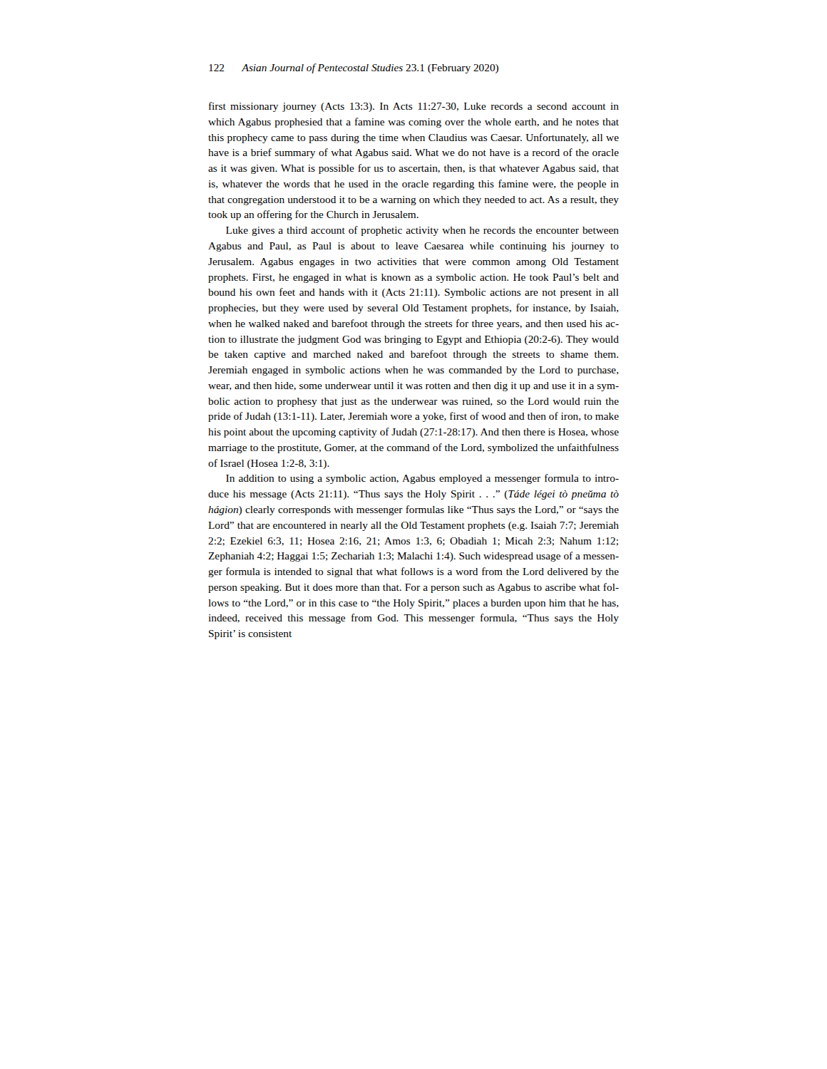122 Asian Journal of Pentecostal Studies 23.1 (February 2020)
first missionary journey (Acts 13:3). In Acts 11:27-30, Luke records a second account in which Agabus prophesied that a famine was coming over the whole earth, and he notes that this prophecy came to pass during the time when Claudius was Caesar. Unfortunately, all we have is a brief summary of what Agabus said. What we do not have is a record of the oracle as it was given. What is possible for us to ascertain, then, is that whatever Agabus said, that is, whatever the words that he used in the oracle regarding this famine were, the people in that congregation understood it to be a warning on which they needed to act. As a result, they took up an offering for the Church in Jerusalem.
Luke gives a third account of prophetic activity when he records the encounter between Agabus and Paul, as Paul is about to leave Caesarea while continuing his journey to Jerusalem. Agabus engages in two activities that were common among Old Testament prophets. First, he engaged in what is known as a symbolic action. He took Paul’s belt and bound his own feet and hands with it (Acts 21:11). Symbolic actions are not present in all prophecies, but they were used by several Old Testament prophets, for instance, by Isaiah, when he walked naked and barefoot through the streets for three years, and then used his action to illustrate the judgment God was bringing to Egypt and Ethiopia (20:2-6). They would be taken captive and marched naked and barefoot through the streets to shame them. Jeremiah engaged in symbolic actions when he was commanded by the Lord to purchase, wear, and then hide, some underwear until it was rotten and then dig it up and use it in a symbolic action to prophesy that just as the underwear was ruined, so the Lord would ruin the pride of Judah (13:1-11). Later, Jeremiah wore a yoke, first of wood and then of iron, to make his point about the upcoming captivity of Judah (27:1-28:17). And then there is Hosea, whose marriage to the prostitute, Gomer, at the command of the Lord, symbolized the unfaithfulness of Israel (Hosea 1:2-8, 3:1).
In addition to using a symbolic action, Agabus employed a messenger formula to introduce his message (Acts 21:11). “Thus says the Holy Spirit . . .” (Táde légei tò pneŭma tò hágion) clearly corresponds with messenger formulas like “Thus says the Lord,” or “says the Lord” that are encountered in nearly all the Old Testament prophets (e.g. Isaiah 7:7; Jeremiah 2:2; Ezekiel 6:3, 11; Hosea 2:16, 21; Amos 1:3, 6; Obadiah 1; Micah 2:3; Nahum 1:12; Zephaniah 4:2; Haggai 1:5; Zechariah 1:3; Malachi 1:4). Such widespread usage of a messenger formula is intended to signal that what follows is a word from the Lord delivered by the person speaking. But it does more than that. For a person such as Agabus to ascribe what follows to “the Lord,” or in this case to “the Holy Spirit,” places a burden upon him that he has, indeed, received this message from God. This messenger formula, “Thus says the Holy Spirit’ is consistent